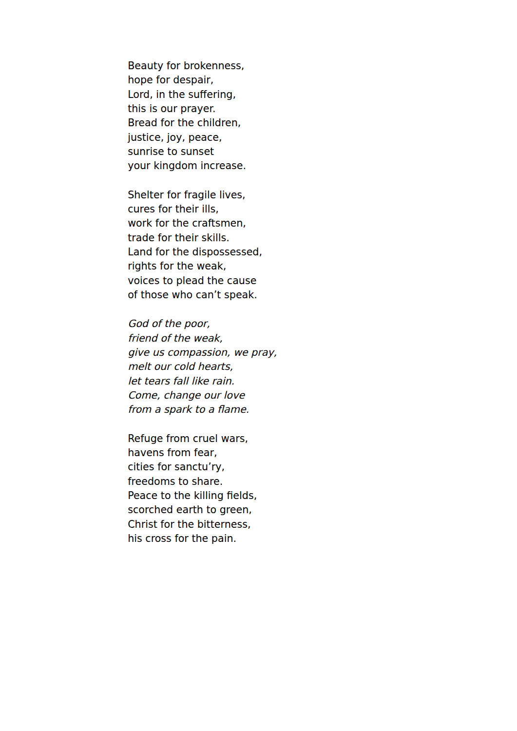Beauty for brokenness,
hope for despair,
Lord, in the suffering,
this is our prayer.
Bread for the children,
justice, joy, peace,
sunrise to sunset
your kingdom increase.
Shelter for fragile lives,
cures for their ills,
work for the craftsmen,
trade for their skills.
Land for the dispossessed,
rights for the weak,
voices to plead the cause
of those who can’t speak.
God of the poor,
friend of the weak,
give us compassion, we pray,
melt our cold hearts,
let tears fall like rain.
Come, change our love
from a spark to a flame.
Refuge from cruel wars,
havens from fear,
cities for sanctu’ry,
freedoms to share.
Peace to the killing fields,
scorched earth to green,
Christ for the bitterness,
his cross for the pain.